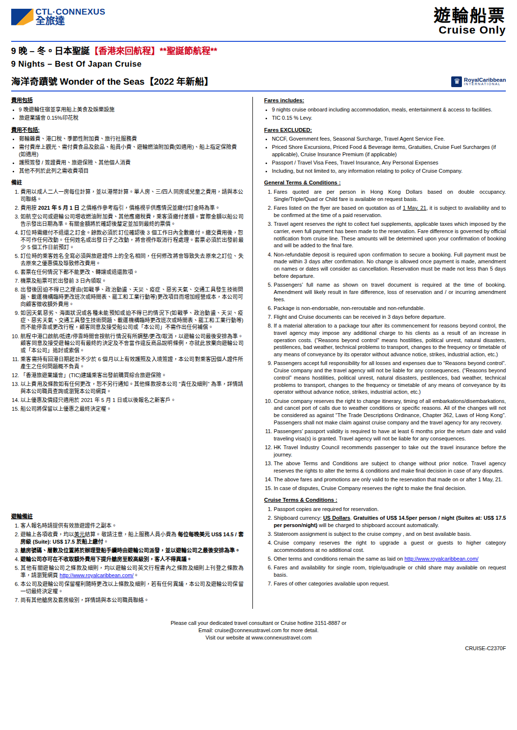CTL·CONNEXUS
全旅達
遊輪船票
Cruise Only
9 晚 – 冬。日本聖誕【香港來回航程】**聖誕節航程**
9 Nights – Best Of Japan Cruise
海洋奇蹟號 Wonder of the Seas【2022 年新船】
♛
RoyalCaribbean
INTERNATIONAL
費用包括
9 晚遊輪住宿並享用船上美食及娛樂設施
旅遊業議會 0.15%印花稅
費用不包括:
郵輪雜費、港口稅、季節性附加費、旅行社服務費
需付費岸上觀光、需付費食品及飲品、船員小費、遊輪燃油附加費(如適用)、船上指定保險費(如適用)
護照簽發 / 簽證費用、旅遊保險、其他個人消費
其他不列於此列之需收費項目
備註
費用以成人二人一房每位計算，並以港幣計算。單人房、三/四人同房或兒童之費用，請與本公司聯絡。
費用按 2021 年 5 月 1 日 之價格作參考指引，價格視乎供應情況並繳付訂金時為準。
如航空公司或遊輪公司增收燃油附加費、其他應繳稅費，乘客須繳付差額。實際金額以船公司告示發出日期為準。有關金額將於確認後釐定並加到最終的票價。
訂位時需繳付不退還之訂金。餘款必須於訂位確認後 3 個工作日內全數繳付。繳交費用後，恕不可作任何改動。任何姓名或出發日子之改動，將會視作取消行程處理。套票必須於出發前最少 5 個工作日前預訂。
訂位時的乘客姓名全寫必須與旅遊證件上的全名相同，任何修改將會導致失去原來之訂位、失去原來之優惠價及導致修改費用。
套票在任何情況下都不能更改、轉讓或退還款項。
機票及船票可於出發前 3 日內領取。
出發後因迫不得已之理由(如戰爭、政治動盪、天災、疫症、惡劣天氣、交通工具發生技術問題、載運機構臨時更改班次或時間表、罷工和工業行動等)更改項目而增加經營成本，本公司可向顧客徵收額外費用。
如因天氣惡劣、海面狀況或各種未能預知或迫不得已的情況下(如戰爭、政治動盪、天災、疫症、惡劣天氣、交通工具發生技術問題、載運機構臨時更改班次或時間表、罷工和工業行動等)而不能停靠或更改行程，顧客同意及接受船公司或「本公司」不需作出任何補償。
航程中港口啟航/抵達/停靠時間會按航行情況有所調整/更改/取消，以遊輪公司最後安排為準。顧客同意及接受遊輪公司有最終的決定及不會當作違反商品說明條例，亦就此放棄向遊輪公司或「本公司」追討或索償。
乘客需持有回港日期起計不少於 6 個月以上有效護照及入境簽證，本公司對乘客因個人證件所產生之任何問題概不負責。
「香港旅遊業議會」(TIC)建議乘客出發前購買綜合旅遊保險。
以上費用及條款如有任何更改，恕不另行通知。其他條款按本公司 “責任及細則” 為準，詳情請與本公司職員查詢或瀏覽本公司網頁。
以上優惠及價錢只適用於 2021 年 5 月 1 日或以後報名之新客戶。
船公司將保留以上優惠之最終決定權。
遊輪備註
客人報名時請提供有效旅遊證件之副本。
遊輪上各項收費，均以美元結算。敬請注意，船上服務人員小費為 每位每晚美元 US$ 14.5 / 套房級 (Suite): US$ 17.5 於船上繳付。
艙房號碼、層數及位置將於辦理登船手續時由遊輪公司派發，並以遊輪公司之最後安排為準。
遊輪公司亦可在不收取額外費用下提升艙房至較高級別，客人不得異議。
其他有關遊輪公司之條款及細則，均以遊輪公司英文行程書內之條款及細則上刊登之條款為準，請瀏覽網頁 http://www.royalcaribbean.com/。
本公司及遊輪公司保留權利隨時更改以上條款及細則，若有任何異議，本公司及遊輪公司保留一切最終決定權。
尚有其他艙房及套房級別，詳情請與本公司職員聯絡。
Fares includes:
9 nights cruise onboard including accommodation, meals, entertainment & access to facilities.
TIC 0.15 % Levy.
Fares EXCLUDED:
NCCF, Government fees, Seasonal Surcharge, Travel Agent Service Fee.
Priced Shore Excursions, Priced Food & Beverage items, Gratuities, Cruise Fuel Surcharges (if applicable), Cruise Insurance Premium (if applicable)
Passport / Travel Visa Fees, Travel Insurance, Any Personal Expenses
Including, but not limited to, any information relating to policy of Cruise Company.
General Terms & Conditions :
Fares quoted are per person in Hong Kong Dollars based on double occupancy. Single/Triple/Quad or Child fare is available on request basis.
Fares listed on the flyer are based on quotation as of 1 May, 21, it is subject to availability and to be confirmed at the time of a paid reservation.
Travel agent reserves the right to collect fuel supplements, applicable taxes which imposed by the carrier, even full payment has been made to the reservation. Fare difference is governed by official notification from cruise line. These amounts will be determined upon your confirmation of booking and will be added to the final fare.
Non-refundable deposit is required upon confirmation to secure a booking. Full payment must be made within 3 days after confirmation. No change is allowed once payment is made, amendment on names or dates will consider as cancellation. Reservation must be made not less than 5 days before departure.
Passengers’ full name as shown on travel document is required at the time of booking. Amendment will likely result in fare difference, loss of reservation and / or incurring amendment fees.
Package is non-endorsable, non-reroutable and non-refundable.
Flight and Cruise documents can be received in 3 days before departure.
If a material alteration to a package tour after its commencement for reasons beyond control, the travel agency may impose any additional charge to his clients as a result of an increase in operation costs. (“Reasons beyond control” means hostilities, political unrest, natural disasters, pestilences, bad weather, technical problems to transport, changes to the frequency or timetable of any means of conveyance by its operator without advance notice, strikes, industrial action, etc.)
Passengers accept full responsibility for all losses and expenses due to “Reasons beyond control”. Cruise company and the travel agency will not be liable for any consequences. (“Reasons beyond control” means hostilities, political unrest, natural disasters, pestilences, bad weather, technical problems to transport, changes to the frequency or timetable of any means of conveyance by its operator without advance notice, strikes, industrial action, etc.)
Cruise company reserves the right to change itinerary, timing of all embarkations/disembarkations, and cancel port of calls due to weather conditions or specific reasons. All of the changes will not be considered as against “The Trade Descriptions Ordinance, Chapter 362, Laws of Hong Kong”. Passengers shall not make claim against cruise company and the travel agency for any recovery.
Passengers’ passport validity is required to have at least 6 months prior the return date and valid traveling visa(s) is granted. Travel agency will not be liable for any consequences.
HK Travel Industry Council recommends passenger to take out the travel insurance before the journey.
The above Terms and Conditions are subject to change without prior notice. Travel agency reserves the rights to alter the terms & conditions and make final decision in case of any disputes.
The above fares and promotions are only valid to the reservation that made on or after 1 May, 21.
In case of disputes, Cruise Company reserves the right to make the final decision.
Cruise Terms & Conditions :
Passport copies are required for reservation.
Shipboard currency: US Dollars. Gratuities of US$ 14.5per person / night (Suites at: US$ 17.5 per person/night) will be charged to shipboard account automatically.
Stateroom assignment is subject to the cruise compny , and on best available basis.
Cruise company reserves the right to upgrade a guest or guests to higher category accommodations at no additional cost.
Other terms and conditions remain the same as laid on http://www.royalcaribbean.com/
Fares and availability for single room, triple/quadruple or child share may available on request basis.
Fares of other categories available upon request.
Please call your dedicated travel consultant or Cruise hotline 3151-8887 or
Email: cruise@connexustravel.com for more detail.
Visit our website at www.connexustravel.com
CRUISE-C2370F